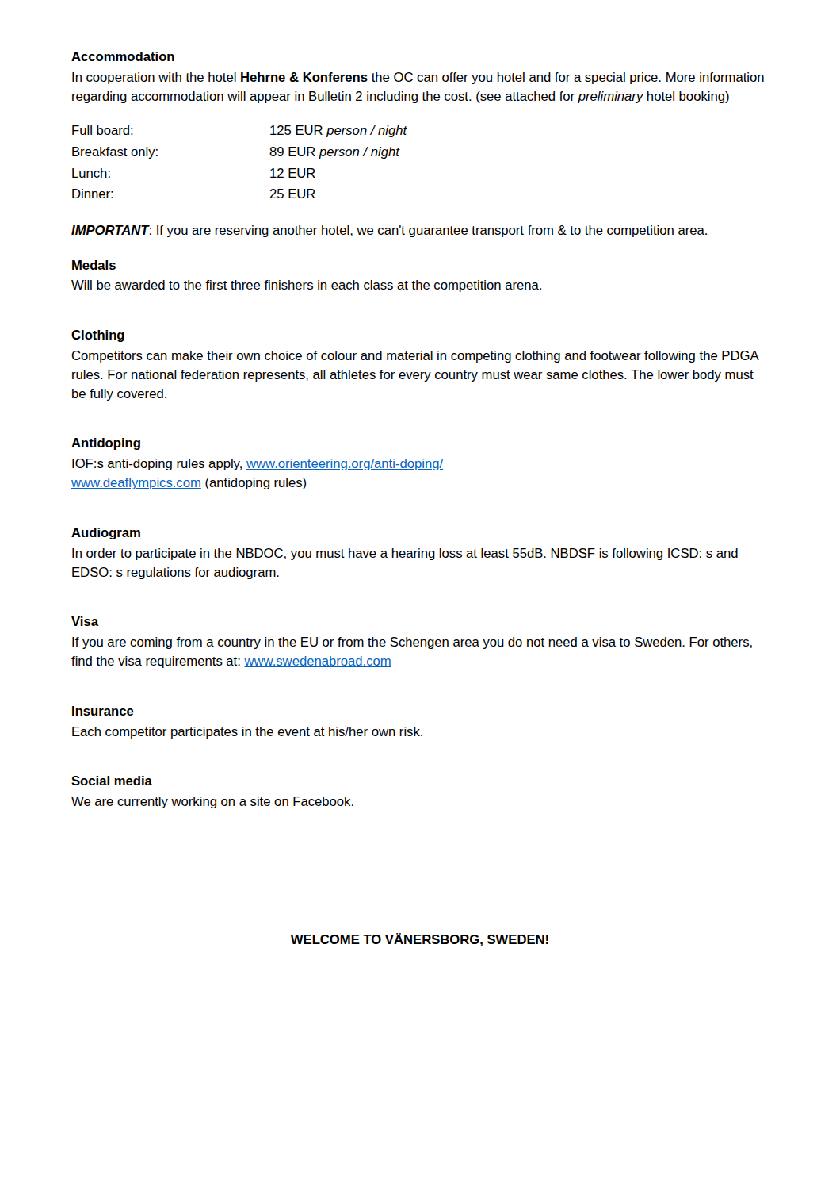Accommodation
In cooperation with the hotel Hehrne & Konferens the OC can offer you hotel and for a special price. More information regarding accommodation will appear in Bulletin 2 including the cost. (see attached for preliminary hotel booking)
| Full board: | 125 EUR person / night |
| Breakfast only: | 89 EUR person / night |
| Lunch: | 12 EUR |
| Dinner: | 25 EUR |
IMPORTANT: If you are reserving another hotel, we can't guarantee transport from & to the competition area.
Medals
Will be awarded to the first three finishers in each class at the competition arena.
Clothing
Competitors can make their own choice of colour and material in competing clothing and footwear following the PDGA rules. For national federation represents, all athletes for every country must wear same clothes. The lower body must be fully covered.
Antidoping
IOF:s anti-doping rules apply, www.orienteering.org/anti-doping/
www.deaflympics.com (antidoping rules)
Audiogram
In order to participate in the NBDOC, you must have a hearing loss at least 55dB. NBDSF is following ICSD: s and EDSO: s regulations for audiogram.
Visa
If you are coming from a country in the EU or from the Schengen area you do not need a visa to Sweden. For others, find the visa requirements at: www.swedenabroad.com
Insurance
Each competitor participates in the event at his/her own risk.
Social media
We are currently working on a site on Facebook.
WELCOME TO VÄNERSBORG, SWEDEN!